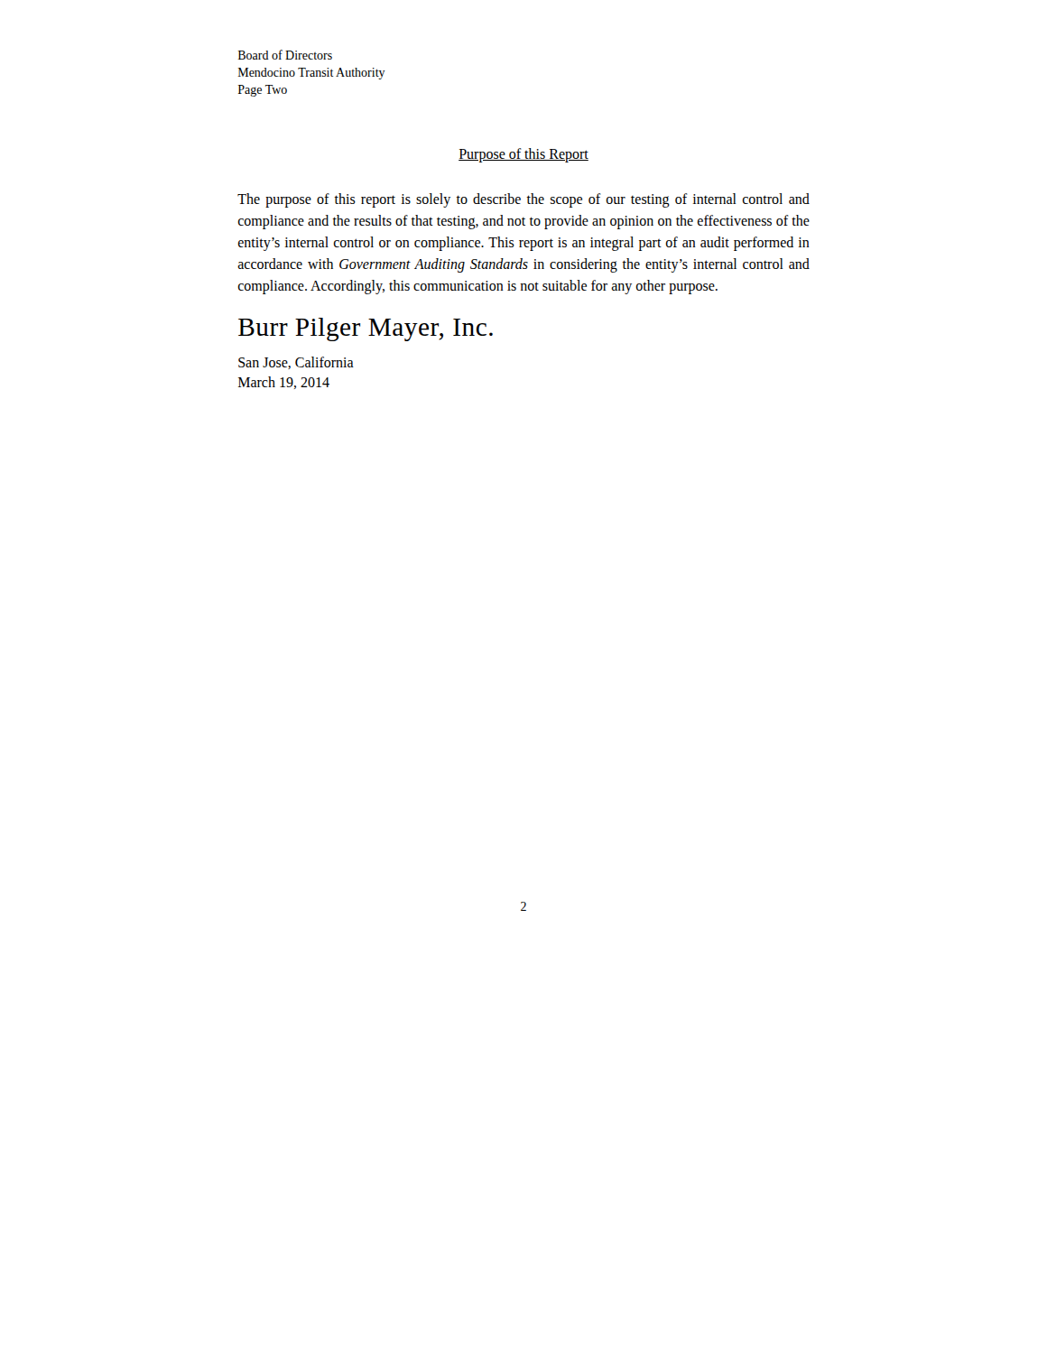Board of Directors
Mendocino Transit Authority
Page Two
Purpose of this Report
The purpose of this report is solely to describe the scope of our testing of internal control and compliance and the results of that testing, and not to provide an opinion on the effectiveness of the entity’s internal control or on compliance. This report is an integral part of an audit performed in accordance with Government Auditing Standards in considering the entity’s internal control and compliance. Accordingly, this communication is not suitable for any other purpose.
Burr Pilger Mayer, Inc.
San Jose, California
March 19, 2014
2